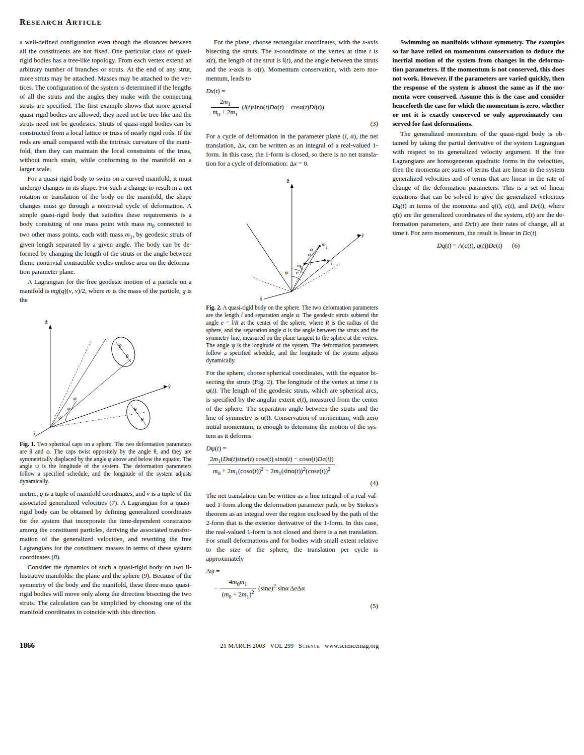RESEARCH ARTICLE
a well-defined configuration even though the distances between all the constituents are not fixed. One particular class of quasi-rigid bodies has a tree-like topology. From each vertex extend an arbitrary number of branches or struts. At the end of any strut, more struts may be attached. Masses may be attached to the vertices. The configuration of the system is determined if the lengths of all the struts and the angles they make with the connecting struts are specified. The first example shows that more general quasi-rigid bodies are allowed; they need not be tree-like and the struts need not be geodesics. Struts of quasi-rigid bodies can be constructed from a local lattice or truss of nearly rigid rods. If the rods are small compared with the intrinsic curvature of the manifold, then they can maintain the local constraints of the truss, without much strain, while conforming to the manifold on a larger scale.
For a quasi-rigid body to swim on a curved manifold, it must undergo changes in its shape. For such a change to result in a net rotation or translation of the body on the manifold, the shape changes must go through a nontrivial cycle of deformation. A simple quasi-rigid body that satisfies these requirements is a body consisting of one mass point with mass m0 connected to two other mass points, each with mass m1, by geodesic struts of given length separated by a given angle. The body can be deformed by changing the length of the struts or the angle between them; nontrivial contractible cycles enclose area on the deformation parameter plane.
A Lagrangian for the free geodesic motion of a particle on a manifold is mg(q)(v, v)/2, where m is the mass of the particle, g is the
ẑ ŷ x̂ θ θ θ θ φ φ ψ
Fig. 1. Two spherical caps on a sphere. The two deformation parameters are θ and φ. The caps twist oppositely by the angle θ, and they are symmetrically displaced by the angle φ above and below the equator. The angle ψ is the longitude of the system. The deformation parameters follow a specified schedule, and the longitude of the system adjusts dynamically.
metric, q is a tuple of manifold coordinates, and v is a tuple of the associated generalized velocities (7). A Lagrangian for a quasi-rigid body can be obtained by defining generalized coordinates for the system that incorporate the time-dependent constraints among the constituent particles, deriving the associated transformation of the generalized velocities, and rewriting the free Lagrangians for the constituent masses in terms of these system coordinates (8).
Consider the dynamics of such a quasi-rigid body on two illustrative manifolds: the plane and the sphere (9). Because of the symmetry of the body and the manifold, these three-mass quasi-rigid bodies will move only along the direction bisecting the two struts. The calculation can be simplified by choosing one of the manifold coordinates to coincide with this direction.
For the plane, choose rectangular coordinates, with the x-axis bisecting the struts. The x-coordinate of the vertex at time t is x(t), the length of the strut is l(t), and the angle between the struts and the x-axis is α(t). Momentum conservation, with zero momentum, leads to
Dx(t) =
2m1 m0 + 2m1 (l(t)sinα(t)Dα(t) − cosα(t)Dl(t))
(3)
For a cycle of deformation in the parameter plane (l, α), the net translation, Δx, can be written as an integral of a real-valued 1-form. In this case, the 1-form is closed, so there is no net translation for a cycle of deformation: Δx = 0.
ẑ ŷ x̂ m0 m1 m1 l α α e e ψ
Fig. 2. A quasi-rigid body on the sphere. The two deformation parameters are the length l and separation angle α. The geodesic struts subtend the angle e = l/R at the center of the sphere, where R is the radius of the sphere, and the separation angle α is the angle between the struts and the symmetry line, measured on the plane tangent to the sphere at the vertex. The angle ψ is the longitude of the system. The deformation parameters follow a specified schedule, and the longitude of the system adjusts dynamically.
For the sphere, choose spherical coordinates, with the equator bisecting the struts (Fig. 2). The longitude of the vertex at time t is ψ(t). The length of the geodesic struts, which are spherical arcs, is specified by the angular extent e(t), measured from the center of the sphere. The separation angle between the struts and the line of symmetry is α(t). Conservation of momentum, with zero initial momentum, is enough to determine the motion of the system as it deforms
Dψ(t) =
2m1(Dα(t)sine(t) cose(t) sinα(t) − cosα(t)De(t)) m0 + 2m1(cosα(t))2 + 2m1(sinα(t))2(cose(t))2
(4)
The net translation can be written as a line integral of a real-valued 1-form along the deformation parameter path, or by Stokes's theorem as an integral over the region enclosed by the path of the 2-form that is the exterior derivative of the 1-form. In this case, the real-valued 1-form is not closed and there is a net translation. For small deformations and for bodies with small extent relative to the size of the sphere, the translation per cycle is approximately
Δψ =
− 4m0m1 (m0 + 2m1)2 (sine)2 sinα Δe Δα
(5)
Swimming on manifolds without symmetry. The examples so far have relied on momentum conservation to deduce the inertial motion of the system from changes in the deformation parameters. If the momentum is not conserved, this does not work. However, if the parameters are varied quickly, then the response of the system is almost the same as if the momenta were conserved. Assume this is the case and consider henceforth the case for which the momentum is zero, whether or not it is exactly conserved or only approximately conserved for fast deformations.
The generalized momentum of the quasi-rigid body is obtained by taking the partial derivative of the system Lagrangian with respect to its generalized velocity argument. If the free Lagrangians are homogeneous quadratic forms in the velocities, then the momenta are sums of terms that are linear in the system generalized velocities and of terms that are linear in the rate of change of the deformation parameters. This is a set of linear equations that can be solved to give the generalized velocities Dq(t) in terms of the momenta and q(t), c(t), and Dc(t), where q(t) are the generalized coordinates of the system, c(t) are the deformation parameters, and Dc(t) are their rates of change, all at time t. For zero momentum, the result is linear in Dc(t)
Dq(t) = A(c(t), q(t))Dc(t) (6)
1866
21 MARCH 2003 VOL 299 Science www.sciencemag.org